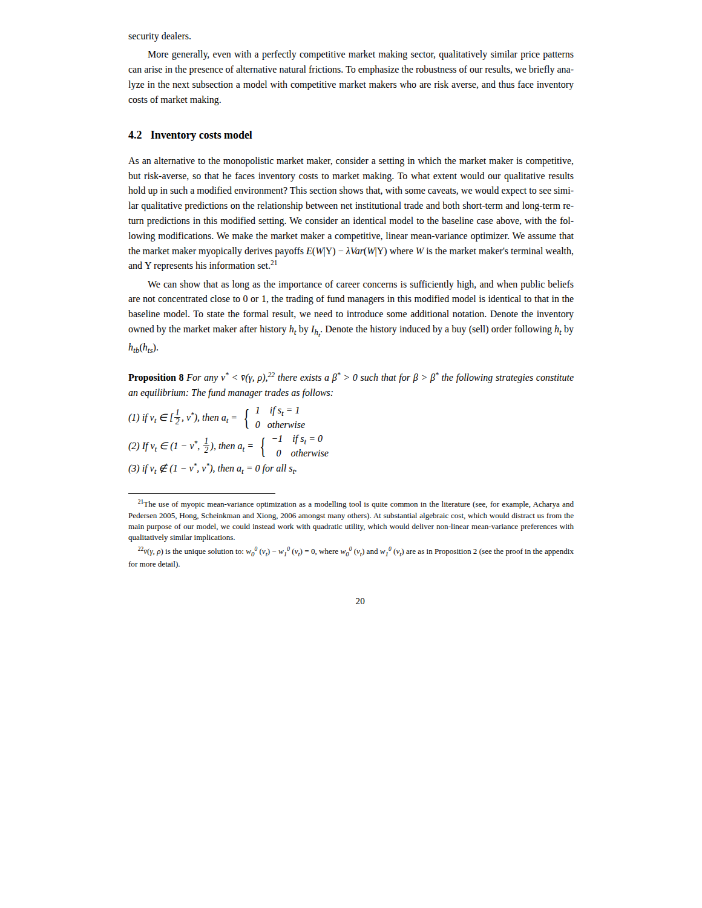security dealers.
More generally, even with a perfectly competitive market making sector, qualitatively similar price patterns can arise in the presence of alternative natural frictions. To emphasize the robustness of our results, we briefly analyze in the next subsection a model with competitive market makers who are risk averse, and thus face inventory costs of market making.
4.2 Inventory costs model
As an alternative to the monopolistic market maker, consider a setting in which the market maker is competitive, but risk-averse, so that he faces inventory costs to market making. To what extent would our qualitative results hold up in such a modified environment? This section shows that, with some caveats, we would expect to see similar qualitative predictions on the relationship between net institutional trade and both short-term and long-term return predictions in this modified setting. We consider an identical model to the baseline case above, with the following modifications. We make the market maker a competitive, linear mean-variance optimizer. We assume that the market maker myopically derives payoffs E(W|Υ) − λVar(W|Υ) where W is the market maker's terminal wealth, and Υ represents his information set.21
We can show that as long as the importance of career concerns is sufficiently high, and when public beliefs are not concentrated close to 0 or 1, the trading of fund managers in this modified model is identical to that in the baseline model. To state the formal result, we need to introduce some additional notation. Denote the inventory owned by the market maker after history ht by Iht. Denote the history induced by a buy (sell) order following ht by htb(hts).
Proposition 8 For any v* < v̄(γ, ρ),22 there exists a β* > 0 such that for β > β* the following strategies constitute an equilibrium: The fund manager trades as follows:
(1) if vt ∈ [12, v*), then at = {
1 if st = 1
0 otherwise
(2) If vt ∈ (1 − v*, 12), then at = {
−1 if st = 0
0 otherwise
(3) if vt ∉ (1 − v*, v*), then at = 0 for all st.
21The use of myopic mean-variance optimization as a modelling tool is quite common in the literature (see, for example, Acharya and Pedersen 2005, Hong, Scheinkman and Xiong, 2006 amongst many others). At substantial algebraic cost, which would distract us from the main purpose of our model, we could instead work with quadratic utility, which would deliver non-linear mean-variance preferences with qualitatively similar implications.
22v̄(γ, ρ) is the unique solution to: w00 (vt) − w10 (vt) = 0, where w00 (vt) and w10 (vt) are as in Proposition 2 (see the proof in the appendix for more detail).
20